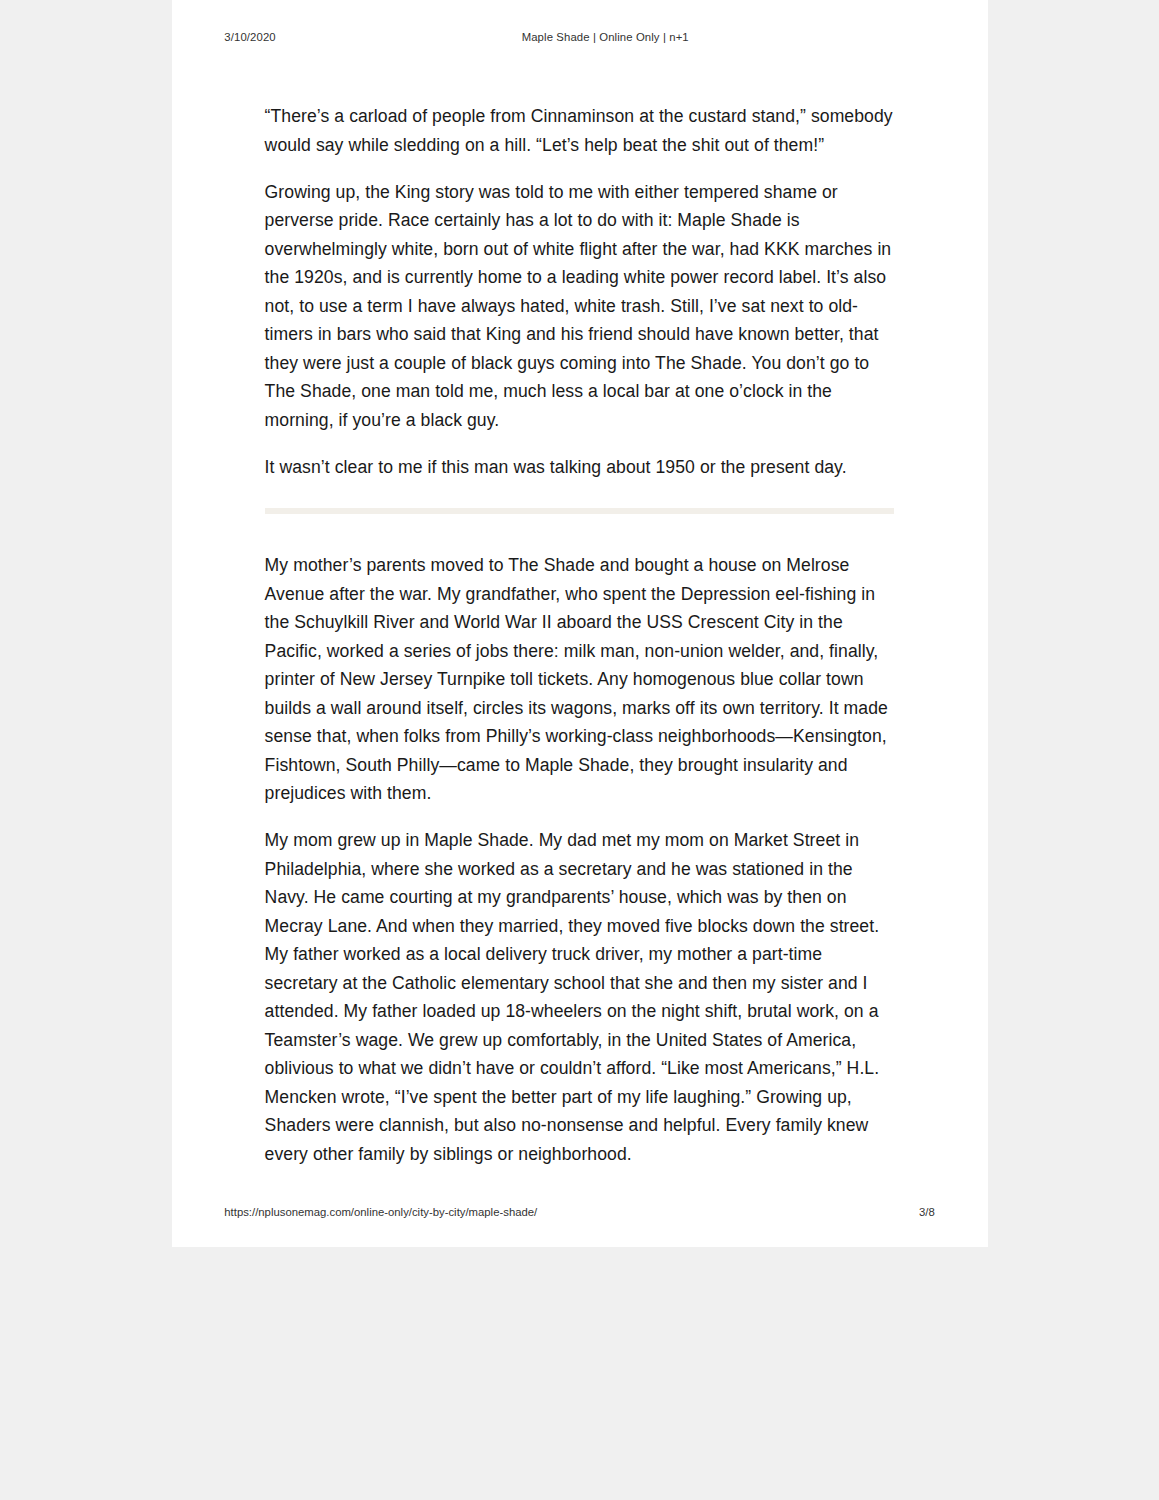3/10/2020 Maple Shade | Online Only | n+1
“There’s a carload of people from Cinnaminson at the custard stand,” somebody would say while sledding on a hill. “Let’s help beat the shit out of them!”
Growing up, the King story was told to me with either tempered shame or perverse pride. Race certainly has a lot to do with it: Maple Shade is overwhelmingly white, born out of white flight after the war, had KKK marches in the 1920s, and is currently home to a leading white power record label. It’s also not, to use a term I have always hated, white trash. Still, I’ve sat next to old-timers in bars who said that King and his friend should have known better, that they were just a couple of black guys coming into The Shade. You don’t go to The Shade, one man told me, much less a local bar at one o’clock in the morning, if you’re a black guy.
It wasn’t clear to me if this man was talking about 1950 or the present day.
My mother’s parents moved to The Shade and bought a house on Melrose Avenue after the war. My grandfather, who spent the Depression eel-fishing in the Schuylkill River and World War II aboard the USS Crescent City in the Pacific, worked a series of jobs there: milk man, non-union welder, and, finally, printer of New Jersey Turnpike toll tickets. Any homogenous blue collar town builds a wall around itself, circles its wagons, marks off its own territory. It made sense that, when folks from Philly’s working-class neighborhoods—Kensington, Fishtown, South Philly—came to Maple Shade, they brought insularity and prejudices with them.
My mom grew up in Maple Shade. My dad met my mom on Market Street in Philadelphia, where she worked as a secretary and he was stationed in the Navy. He came courting at my grandparents’ house, which was by then on Mecray Lane. And when they married, they moved five blocks down the street. My father worked as a local delivery truck driver, my mother a part-time secretary at the Catholic elementary school that she and then my sister and I attended. My father loaded up 18-wheelers on the night shift, brutal work, on a Teamster’s wage. We grew up comfortably, in the United States of America, oblivious to what we didn’t have or couldn’t afford. “Like most Americans,” H.L. Mencken wrote, “I’ve spent the better part of my life laughing.” Growing up, Shaders were clannish, but also no-nonsense and helpful. Every family knew every other family by siblings or neighborhood.
https://nplusonemag.com/online-only/city-by-city/maple-shade/ 3/8